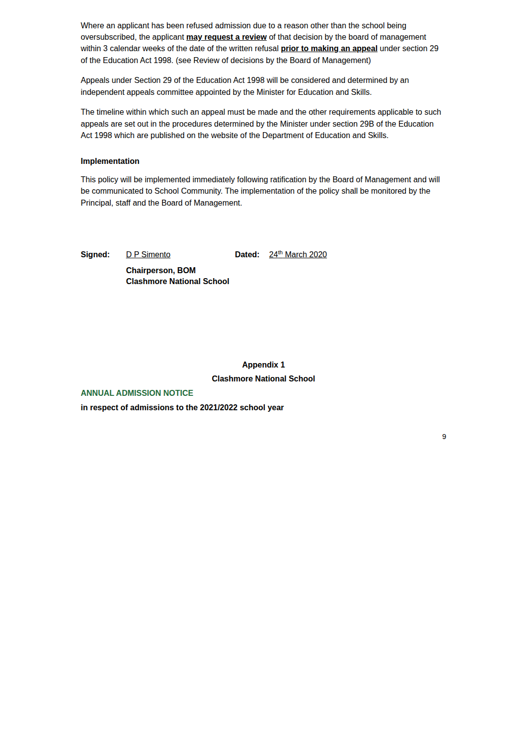Where an applicant has been refused admission due to a reason other than the school being oversubscribed, the applicant may request a review of that decision by the board of management within 3 calendar weeks of the date of the written refusal prior to making an appeal under section 29 of the Education Act 1998. (see Review of decisions by the Board of Management)
Appeals under Section 29 of the Education Act 1998 will be considered and determined by an independent appeals committee appointed by the Minister for Education and Skills.
The timeline within which such an appeal must be made and the other requirements applicable to such appeals are set out in the procedures determined by the Minister under section 29B of the Education Act 1998 which are published on the website of the Department of Education and Skills.
Implementation
This policy will be implemented immediately following ratification by the Board of Management and will be communicated to School Community. The implementation of the policy shall be monitored by the Principal, staff and the Board of Management.
Signed: D P Simento Dated: 24th March 2020
Chairperson, BOM
Clashmore National School
Appendix 1
Clashmore National School
ANNUAL ADMISSION NOTICE
in respect of admissions to the 2021/2022 school year
9